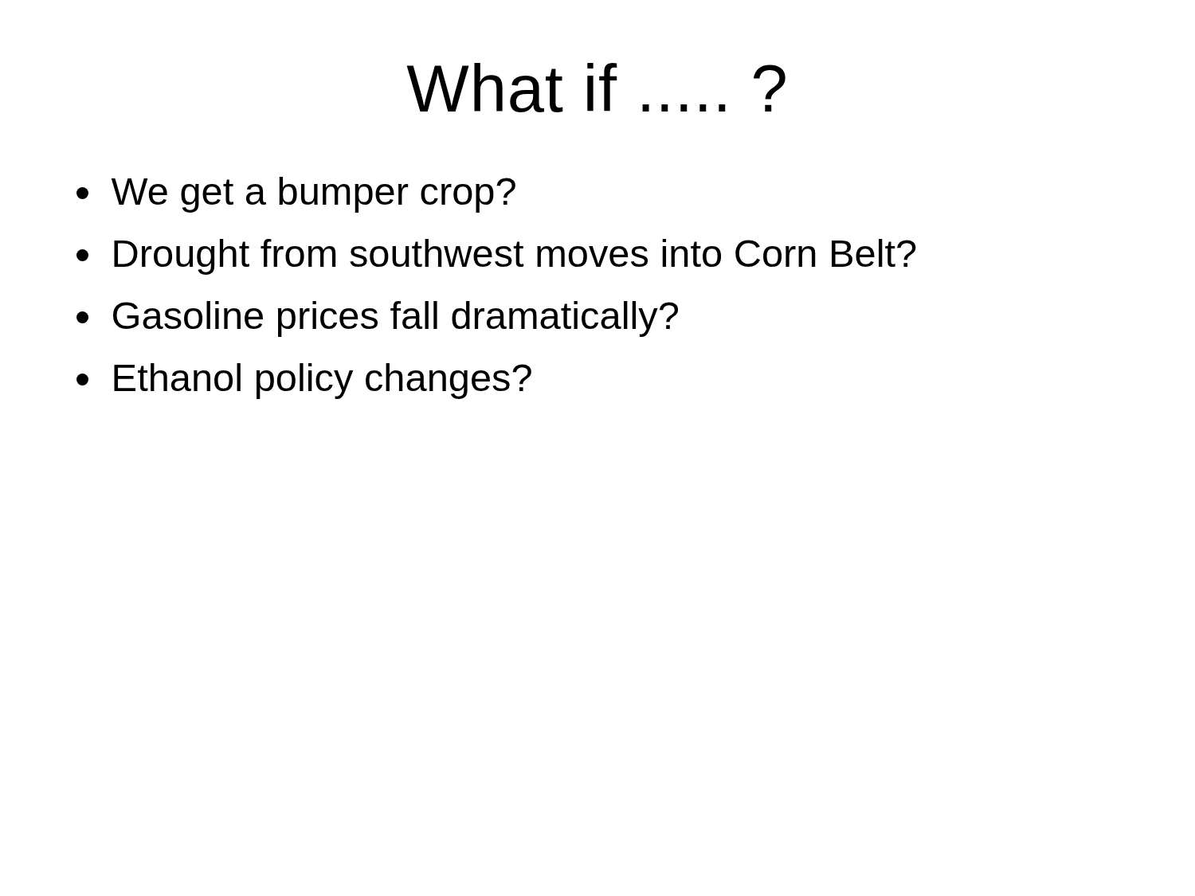What if ..... ?
We get a bumper crop?
Drought from southwest moves into Corn Belt?
Gasoline prices fall dramatically?
Ethanol policy changes?